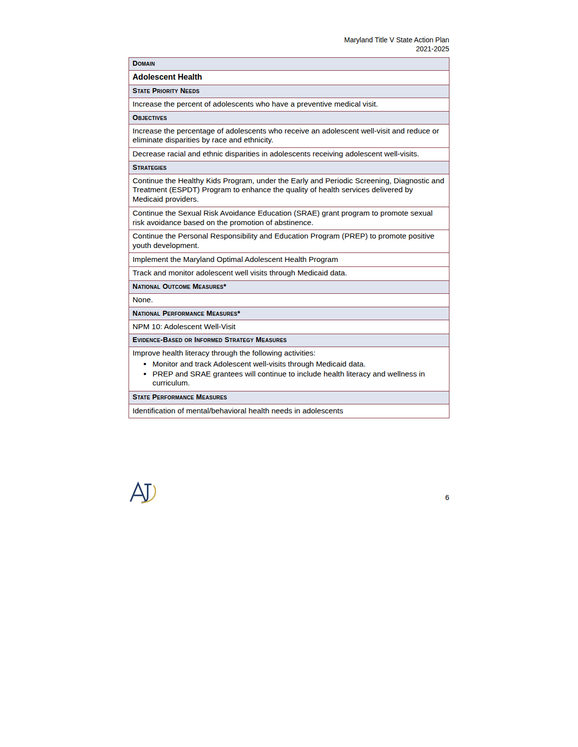Maryland Title V State Action Plan
2021-2025
| Domain |
| Adolescent Health |
| State Priority Needs |
| Increase the percent of adolescents who have a preventive medical visit. |
| Objectives |
| Increase the percentage of adolescents who receive an adolescent well-visit and reduce or eliminate disparities by race and ethnicity. |
| Decrease racial and ethnic disparities in adolescents receiving adolescent well-visits. |
| Strategies |
| Continue the Healthy Kids Program, under the Early and Periodic Screening, Diagnostic and Treatment (ESPDT) Program to enhance the quality of health services delivered by Medicaid providers. |
| Continue the Sexual Risk Avoidance Education (SRAE) grant program to promote sexual risk avoidance based on the promotion of abstinence. |
| Continue the Personal Responsibility and Education Program (PREP) to promote positive youth development. |
| Implement the Maryland Optimal Adolescent Health Program |
| Track and monitor adolescent well visits through Medicaid data. |
| National Outcome Measures* |
| None. |
| National Performance Measures* |
| NPM 10: Adolescent Well-Visit |
| Evidence-Based or Informed Strategy Measures |
| Improve health literacy through the following activities: Monitor and track Adolescent well-visits through Medicaid data. PREP and SRAE grantees will continue to include health literacy and wellness in curriculum. |
| State Performance Measures |
| Identification of mental/behavioral health needs in adolescents |
6